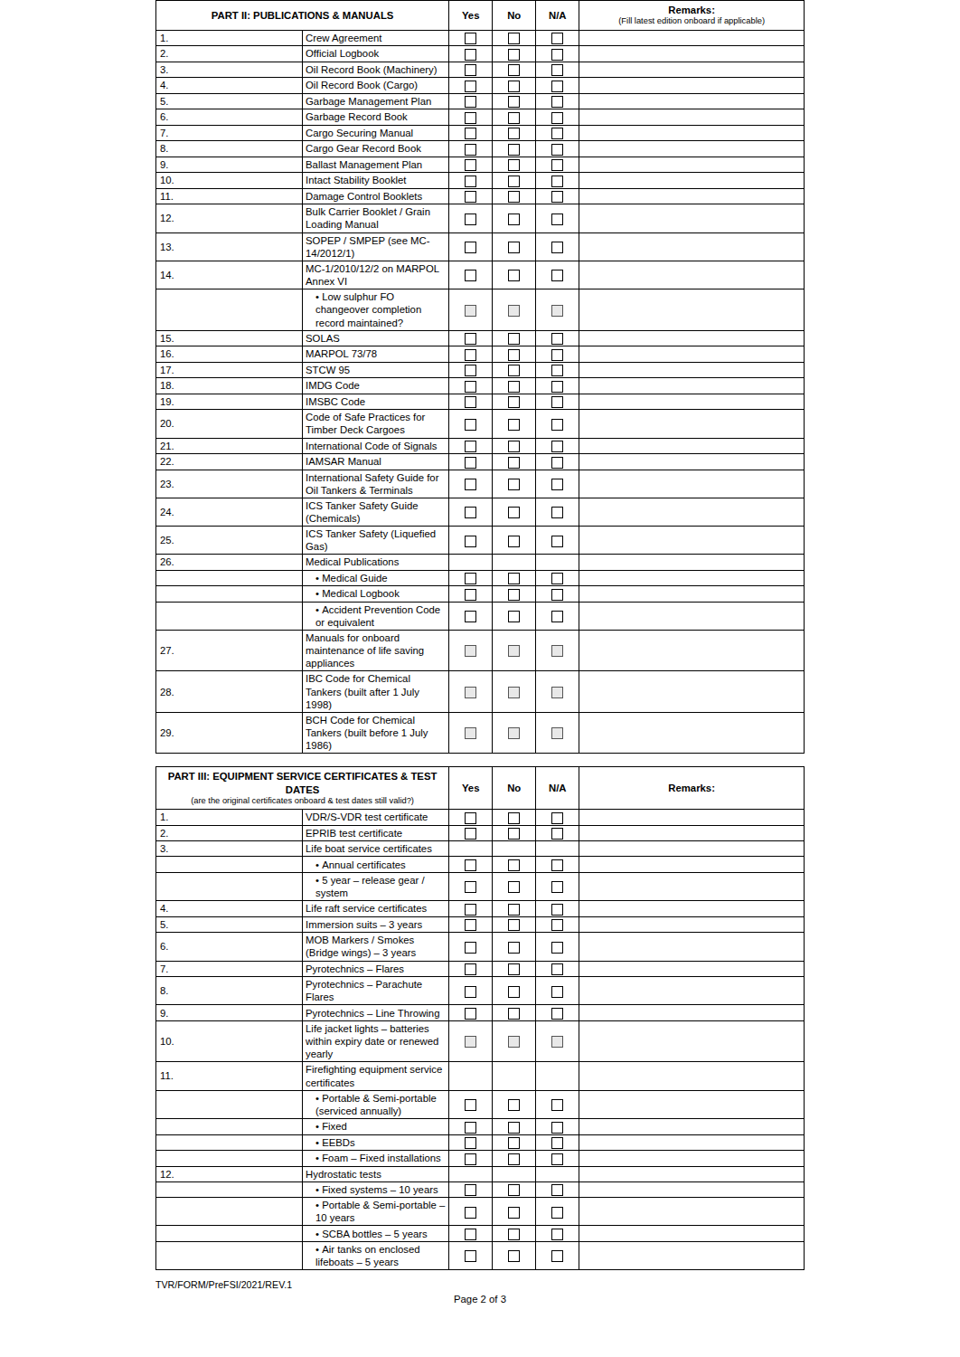| PART II: PUBLICATIONS & MANUALS | Yes | No | N/A | Remarks: (Fill latest edition onboard if applicable) |
| --- | --- | --- | --- | --- |
| 1. | Crew Agreement | | | | |
| 2. | Official Logbook | | | | |
| 3. | Oil Record Book (Machinery) | | | | |
| 4. | Oil Record Book (Cargo) | | | | |
| 5. | Garbage Management Plan | | | | |
| 6. | Garbage Record Book | | | | |
| 7. | Cargo Securing Manual | | | | |
| 8. | Cargo Gear Record Book | | | | |
| 9. | Ballast Management Plan | | | | |
| 10. | Intact Stability Booklet | | | | |
| 11. | Damage Control Booklets | | | | |
| 12. | Bulk Carrier Booklet / Grain Loading Manual | | | | |
| 13. | SOPEP / SMPEP (see MC-14/2012/1) | | | | |
| 14. | MC-1/2010/12/2 on MARPOL Annex VI | | | | |
| | Low sulphur FO changeover completion record maintained? | | | | |
| 15. | SOLAS | | | | |
| 16. | MARPOL 73/78 | | | | |
| 17. | STCW 95 | | | | |
| 18. | IMDG Code | | | | |
| 19. | IMSBC Code | | | | |
| 20. | Code of Safe Practices for Timber Deck Cargoes | | | | |
| 21. | International Code of Signals | | | | |
| 22. | IAMSAR Manual | | | | |
| 23. | International Safety Guide for Oil Tankers & Terminals | | | | |
| 24. | ICS Tanker Safety Guide (Chemicals) | | | | |
| 25. | ICS Tanker Safety (Liquefied Gas) | | | | |
| 26. | Medical Publications | | | | |
| | Medical Guide | | | | |
| | Medical Logbook | | | | |
| | Accident Prevention Code or equivalent | | | | |
| 27. | Manuals for onboard maintenance of life saving appliances | | | | |
| 28. | IBC Code for Chemical Tankers (built after 1 July 1998) | | | | |
| 29. | BCH Code for Chemical Tankers (built before 1 July 1986) | | | | |
| PART III: EQUIPMENT SERVICE CERTIFICATES & TEST DATES (are the original certificates onboard & test dates still valid?) | Yes | No | N/A | Remarks: |
| --- | --- | --- | --- | --- |
| 1. | VDR/S-VDR test certificate | | | | |
| 2. | EPRIB test certificate | | | | |
| 3. | Life boat service certificates | | | | |
| | Annual certificates | | | | |
| | 5 year – release gear / system | | | | |
| 4. | Life raft service certificates | | | | |
| 5. | Immersion suits – 3 years | | | | |
| 6. | MOB Markers / Smokes (Bridge wings) – 3 years | | | | |
| 7. | Pyrotechnics – Flares | | | | |
| 8. | Pyrotechnics – Parachute Flares | | | | |
| 9. | Pyrotechnics – Line Throwing | | | | |
| 10. | Life jacket lights – batteries within expiry date or renewed yearly | | | | |
| 11. | Firefighting equipment service certificates | | | | |
| | Portable & Semi-portable (serviced annually) | | | | |
| | Fixed | | | | |
| | EEBDs | | | | |
| | Foam – Fixed installations | | | | |
| 12. | Hydrostatic tests | | | | |
| | Fixed systems – 10 years | | | | |
| | Portable & Semi-portable – 10 years | | | | |
| | SCBA bottles – 5 years | | | | |
| | Air tanks on enclosed lifeboats – 5 years | | | | |
TVR/FORM/PreFSI/2021/REV.1
Page 2 of 3